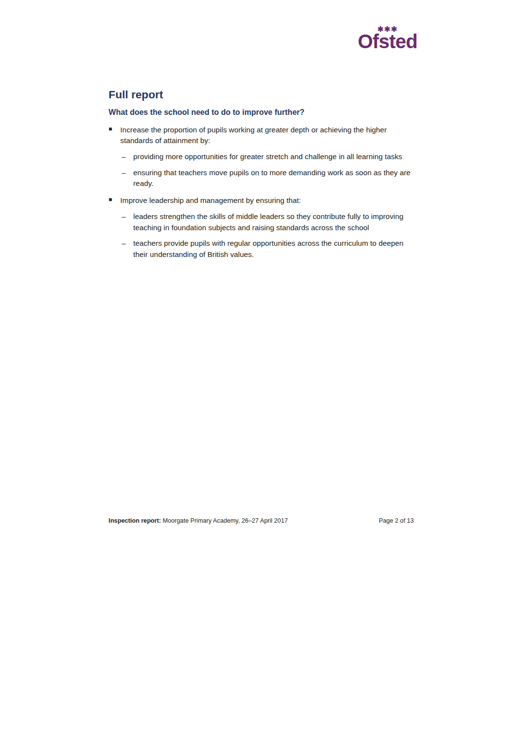✱✱✱
Ofsted
Full report
What does the school need to do to improve further?
Increase the proportion of pupils working at greater depth or achieving the higher standards of attainment by:
providing more opportunities for greater stretch and challenge in all learning tasks
ensuring that teachers move pupils on to more demanding work as soon as they are ready.
Improve leadership and management by ensuring that:
leaders strengthen the skills of middle leaders so they contribute fully to improving teaching in foundation subjects and raising standards across the school
teachers provide pupils with regular opportunities across the curriculum to deepen their understanding of British values.
Inspection report: Moorgate Primary Academy, 26–27 April 2017 Page 2 of 13